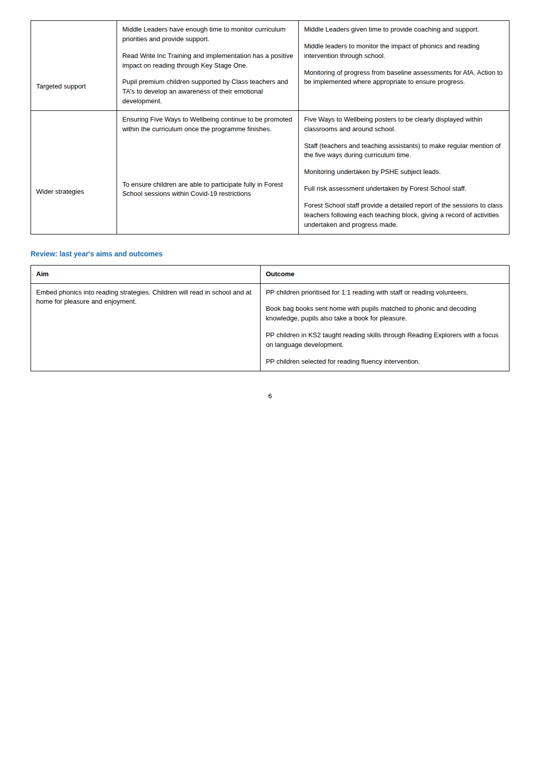| Targeted support | Middle Leaders have enough time to monitor curriculum priorities and provide support. Read Write Inc Training and implementation has a positive impact on reading through Key Stage One. Pupil premium children supported by Class teachers and TA's to develop an awareness of their emotional development. | Middle Leaders given time to provide coaching and support. Middle leaders to monitor the impact of phonics and reading intervention through school. Monitoring of progress from baseline assessments for AfA. Action to be implemented where appropriate to ensure progress. |
| Wider strategies | Ensuring Five Ways to Wellbeing continue to be promoted within the curriculum once the programme finishes. To ensure children are able to participate fully in Forest School sessions within Covid-19 restrictions | Five Ways to Wellbeing posters to be clearly displayed within classrooms and around school. Staff (teachers and teaching assistants) to make regular mention of the five ways during curriculum time. Monitoring undertaken by PSHE subject leads. Full risk assessment undertaken by Forest School staff. Forest School staff provide a detailed report of the sessions to class teachers following each teaching block, giving a record of activities undertaken and progress made. |
Review: last year's aims and outcomes
| Aim | Outcome |
| --- | --- |
| Embed phonics into reading strategies. Children will read in school and at home for pleasure and enjoyment. | PP children prioritised for 1:1 reading with staff or reading volunteers. Book bag books sent home with pupils matched to phonic and decoding knowledge, pupils also take a book for pleasure. PP children in KS2 taught reading skills through Reading Explorers with a focus on language development. PP children selected for reading fluency intervention. |
6